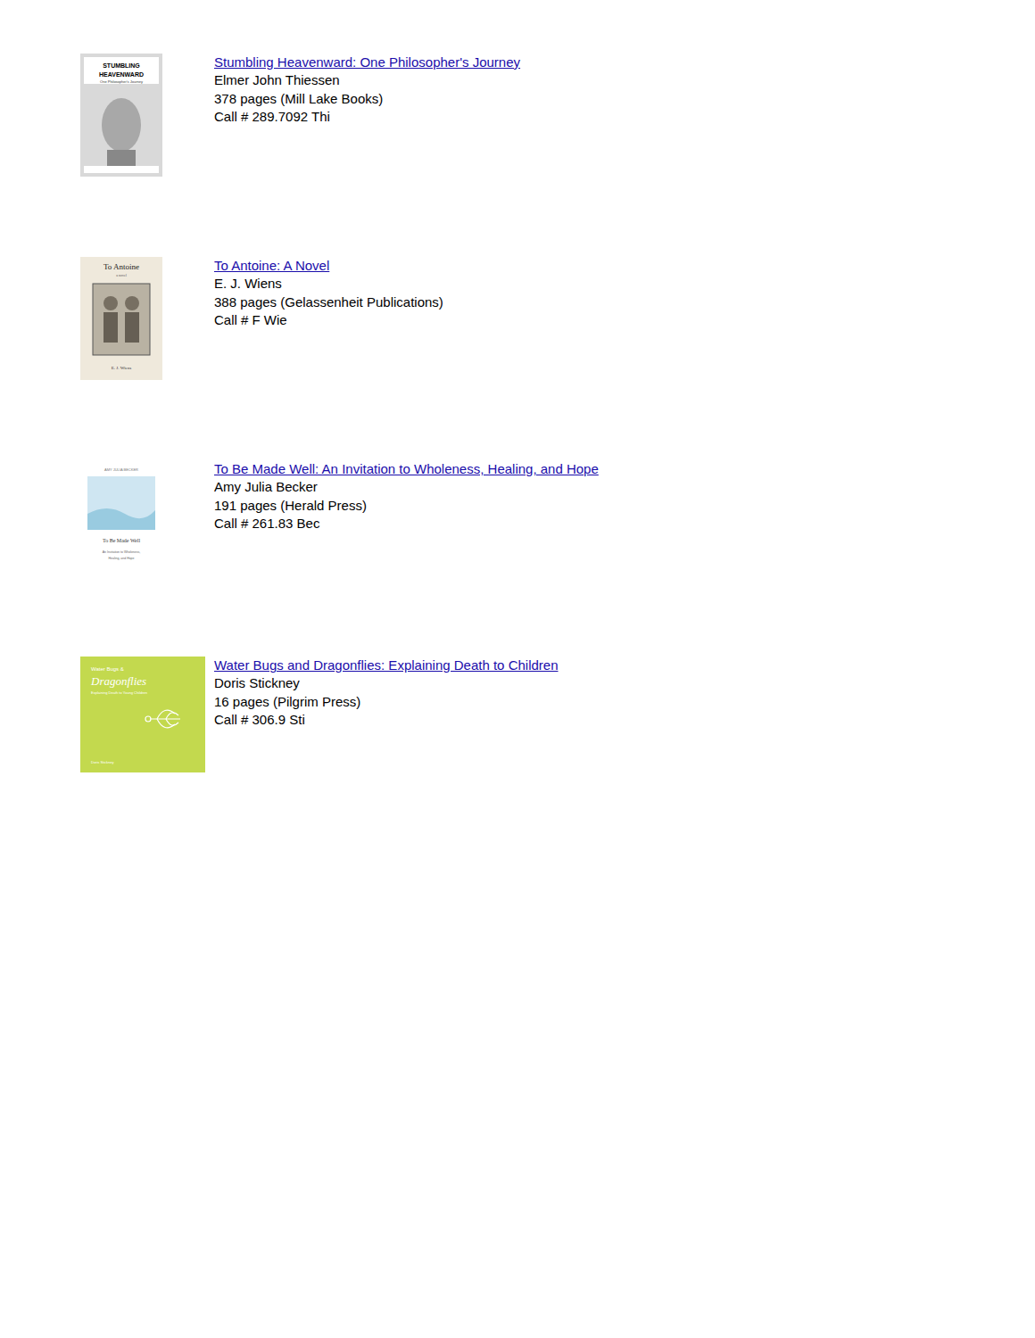| | Stumbling Heavenward: One Philosopher's Journey Elmer John Thiessen 378 pages (Mill Lake Books) Call # 289.7092 Thi |
| | To Antoine: A Novel E. J. Wiens 388 pages (Gelassenheit Publications) Call # F Wie |
| | To Be Made Well: An Invitation to Wholeness, Healing, and Hope Amy Julia Becker 191 pages (Herald Press) Call # 261.83 Bec |
| | Water Bugs and Dragonflies: Explaining Death to Children Doris Stickney 16 pages (Pilgrim Press) Call # 306.9 Sti |